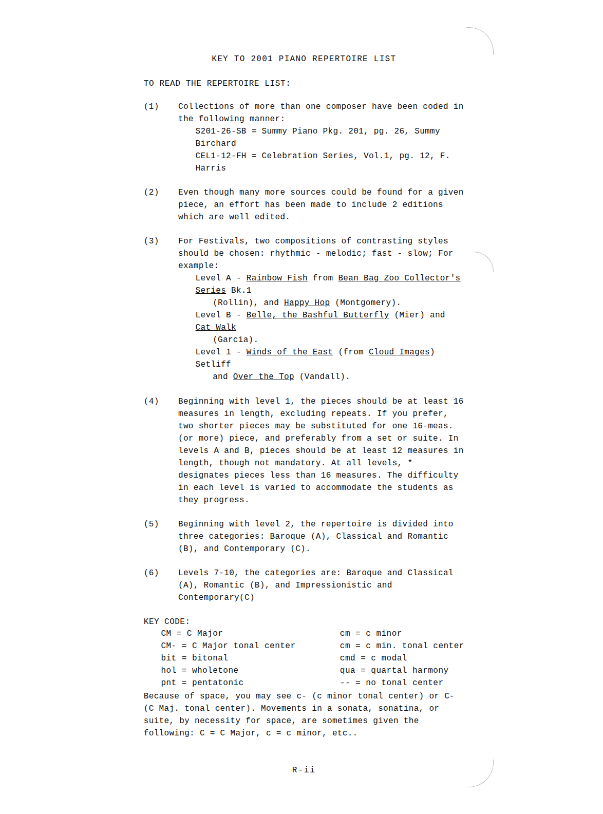KEY TO 2001 PIANO REPERTOIRE LIST
TO READ THE REPERTOIRE LIST:
(1) Collections of more than one composer have been coded in the following manner: S201-26-SB = Summy Piano Pkg. 201, pg. 26, Summy Birchard CEL1-12-FH = Celebration Series, Vol.1, pg. 12, F. Harris
(2) Even though many more sources could be found for a given piece, an effort has been made to include 2 editions which are well edited.
(3) For Festivals, two compositions of contrasting styles should be chosen: rhythmic - melodic; fast - slow; For example: Level A - Rainbow Fish from Bean Bag Zoo Collector's Series Bk.1 (Rollin), and Happy Hop (Montgomery). Level B - Belle, the Bashful Butterfly (Mier) and Cat Walk (Garcia). Level 1 - Winds of the East (from Cloud Images) Setliff and Over the Top (Vandall).
(4) Beginning with level 1, the pieces should be at least 16 measures in length, excluding repeats. If you prefer, two shorter pieces may be substituted for one 16-meas. (or more) piece, and preferably from a set or suite. In levels A and B, pieces should be at least 12 measures in length, though not mandatory. At all levels, * designates pieces less than 16 measures. The difficulty in each level is varied to accommodate the students as they progress.
(5) Beginning with level 2, the repertoire is divided into three categories: Baroque (A), Classical and Romantic (B), and Contemporary (C).
(6) Levels 7-10, the categories are: Baroque and Classical (A), Romantic (B), and Impressionistic and Contemporary(C)
KEY CODE:
| CM = C Major | cm = c minor |
| CM- = C Major tonal center | cm = c min. tonal center |
| bit = bitonal | cmd = c modal |
| hol = wholetone | qua = quartal harmony |
| pnt = pentatonic | -- = no tonal center |
Because of space, you may see c- (c minor tonal center) or C- (C Maj. tonal center). Movements in a sonata, sonatina, or suite, by necessity for space, are sometimes given the following: C = C Major, c = c minor, etc..
R-ii